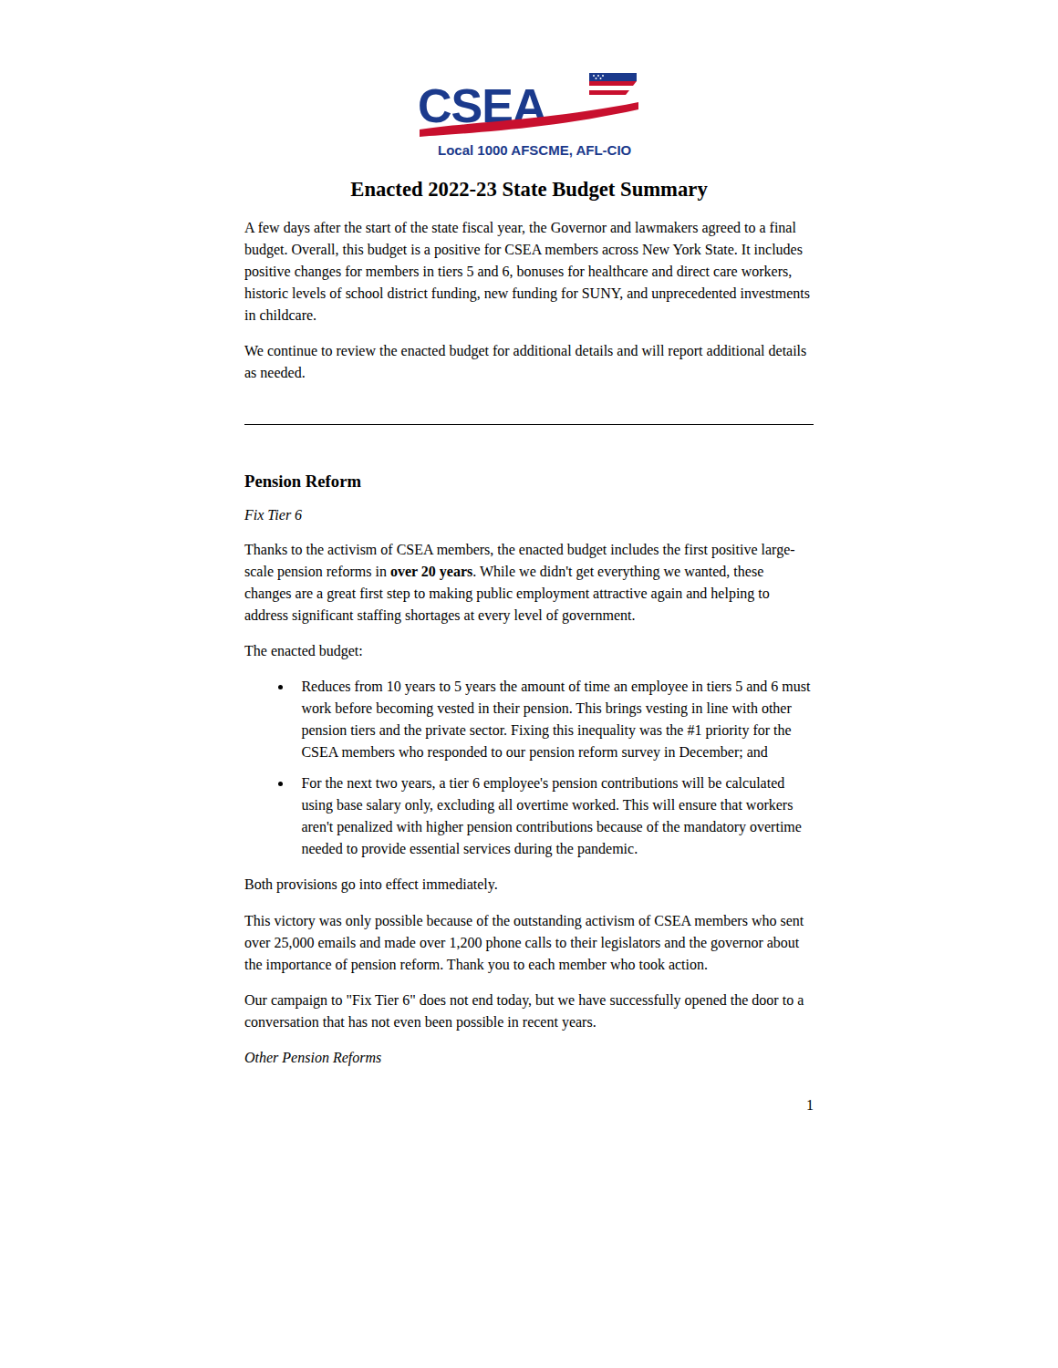CSEA Local 1000 AFSCME, AFL-CIO
Enacted 2022-23 State Budget Summary
A few days after the start of the state fiscal year, the Governor and lawmakers agreed to a final budget. Overall, this budget is a positive for CSEA members across New York State. It includes positive changes for members in tiers 5 and 6, bonuses for healthcare and direct care workers, historic levels of school district funding, new funding for SUNY, and unprecedented investments in childcare.
We continue to review the enacted budget for additional details and will report additional details as needed.
Pension Reform
Fix Tier 6
Thanks to the activism of CSEA members, the enacted budget includes the first positive large-scale pension reforms in over 20 years. While we didn't get everything we wanted, these changes are a great first step to making public employment attractive again and helping to address significant staffing shortages at every level of government.
The enacted budget:
Reduces from 10 years to 5 years the amount of time an employee in tiers 5 and 6 must work before becoming vested in their pension. This brings vesting in line with other pension tiers and the private sector. Fixing this inequality was the #1 priority for the CSEA members who responded to our pension reform survey in December; and
For the next two years, a tier 6 employee's pension contributions will be calculated using base salary only, excluding all overtime worked. This will ensure that workers aren't penalized with higher pension contributions because of the mandatory overtime needed to provide essential services during the pandemic.
Both provisions go into effect immediately.
This victory was only possible because of the outstanding activism of CSEA members who sent over 25,000 emails and made over 1,200 phone calls to their legislators and the governor about the importance of pension reform. Thank you to each member who took action.
Our campaign to "Fix Tier 6" does not end today, but we have successfully opened the door to a conversation that has not even been possible in recent years.
Other Pension Reforms
1